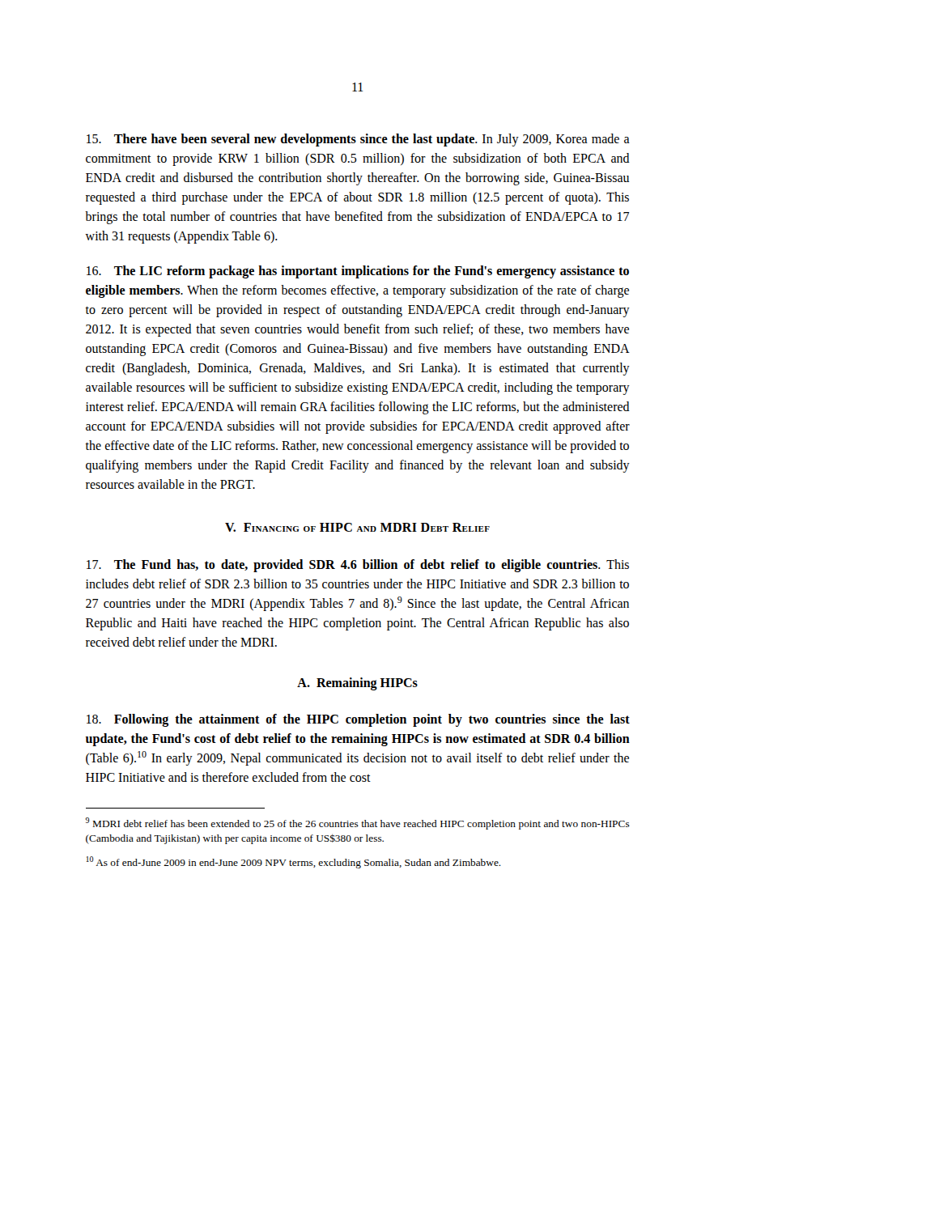11
15. There have been several new developments since the last update. In July 2009, Korea made a commitment to provide KRW 1 billion (SDR 0.5 million) for the subsidization of both EPCA and ENDA credit and disbursed the contribution shortly thereafter. On the borrowing side, Guinea-Bissau requested a third purchase under the EPCA of about SDR 1.8 million (12.5 percent of quota). This brings the total number of countries that have benefited from the subsidization of ENDA/EPCA to 17 with 31 requests (Appendix Table 6).
16. The LIC reform package has important implications for the Fund's emergency assistance to eligible members. When the reform becomes effective, a temporary subsidization of the rate of charge to zero percent will be provided in respect of outstanding ENDA/EPCA credit through end-January 2012. It is expected that seven countries would benefit from such relief; of these, two members have outstanding EPCA credit (Comoros and Guinea-Bissau) and five members have outstanding ENDA credit (Bangladesh, Dominica, Grenada, Maldives, and Sri Lanka). It is estimated that currently available resources will be sufficient to subsidize existing ENDA/EPCA credit, including the temporary interest relief. EPCA/ENDA will remain GRA facilities following the LIC reforms, but the administered account for EPCA/ENDA subsidies will not provide subsidies for EPCA/ENDA credit approved after the effective date of the LIC reforms. Rather, new concessional emergency assistance will be provided to qualifying members under the Rapid Credit Facility and financed by the relevant loan and subsidy resources available in the PRGT.
V. Financing of HIPC and MDRI Debt Relief
17. The Fund has, to date, provided SDR 4.6 billion of debt relief to eligible countries. This includes debt relief of SDR 2.3 billion to 35 countries under the HIPC Initiative and SDR 2.3 billion to 27 countries under the MDRI (Appendix Tables 7 and 8).9 Since the last update, the Central African Republic and Haiti have reached the HIPC completion point. The Central African Republic has also received debt relief under the MDRI.
A. Remaining HIPCs
18. Following the attainment of the HIPC completion point by two countries since the last update, the Fund's cost of debt relief to the remaining HIPCs is now estimated at SDR 0.4 billion (Table 6).10 In early 2009, Nepal communicated its decision not to avail itself to debt relief under the HIPC Initiative and is therefore excluded from the cost
9 MDRI debt relief has been extended to 25 of the 26 countries that have reached HIPC completion point and two non-HIPCs (Cambodia and Tajikistan) with per capita income of US$380 or less.
10 As of end-June 2009 in end-June 2009 NPV terms, excluding Somalia, Sudan and Zimbabwe.